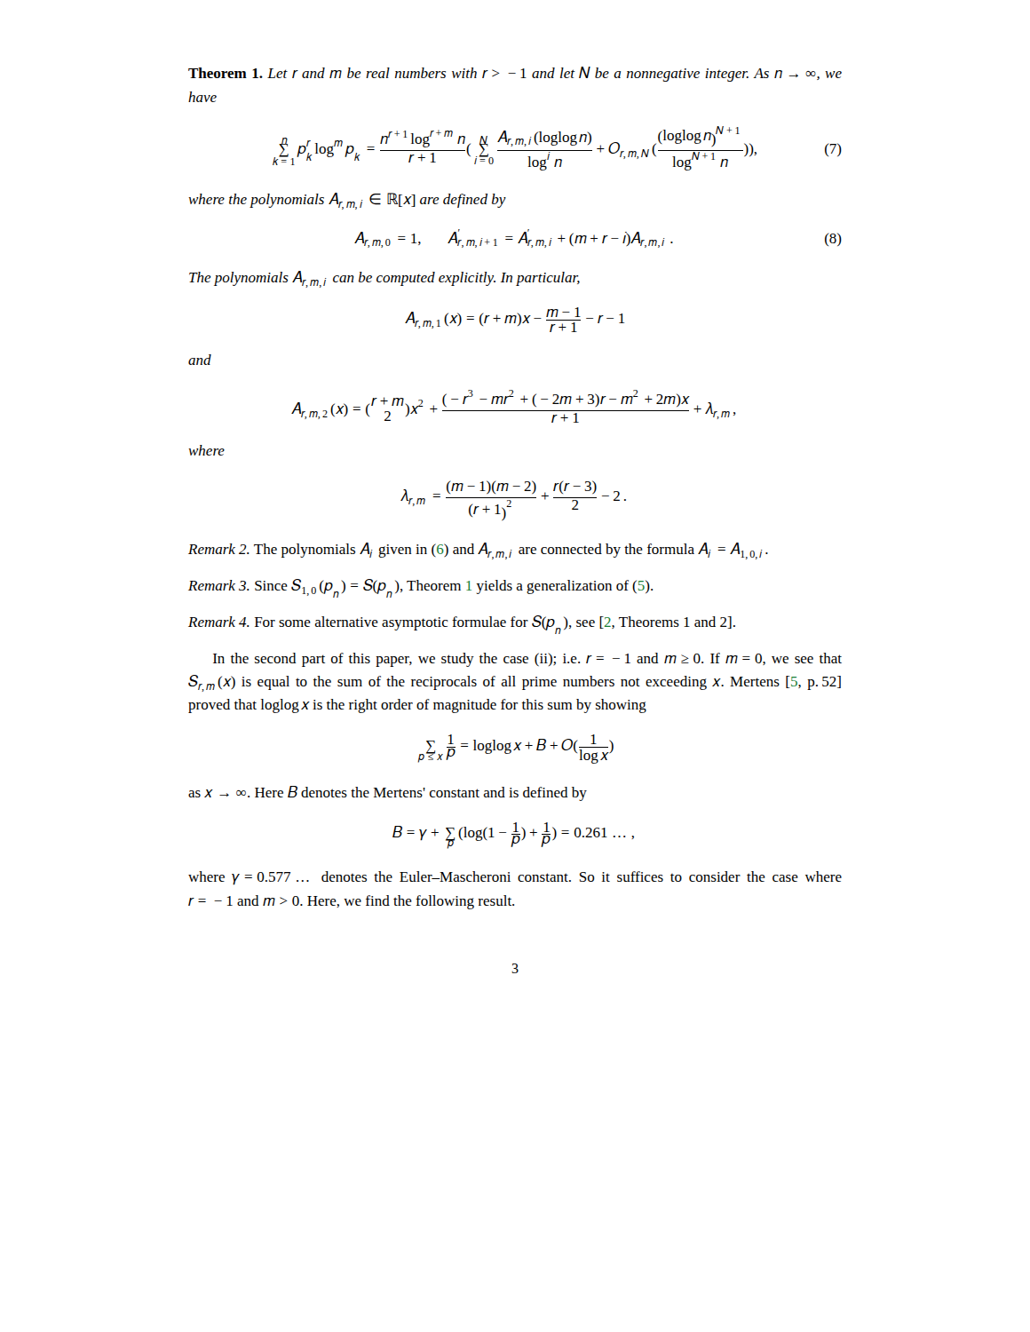Theorem 1. Let r and m be real numbers with r>−1 and let N be a nonnegative integer. As n→∞, we have
∑ k=1 n pkr logm pk = nr+1logr+mn r+1 ( ∑ i=0 N Ar,m,i(loglogn) login + Or,m,N ( (loglogn)N+1 logN+1n ) ) , (7)
where the polynomials Ar,m,i∈ℝ[x] are defined by
Ar,m,0 =1, Ar,m,i+1′ = Ar,m,i′ + (m+r−i) Ar,m,i . (8)
The polynomials Ar,m,i can be computed explicitly. In particular,
Ar,m,1 (x) = (r+m)x − m−1r+1 −r−1
and
Ar,m,2 (x) = ( r+m 2 ) x2 + (−r3−mr2+(−2m+3)r−m2+2m)x r+1 + λr,m ,
where
λr,m = (m−1)(m−2) (r+1)2 + r(r−3) 2 −2.
Remark 2. The polynomials Ai given in (6) and Ar,m,i are connected by the formula Ai=A1,0,i.
Remark 3. Since S1,0(pn)=S(pn), Theorem 1 yields a generalization of (5).
Remark 4. For some alternative asymptotic formulae for S(pn), see [2, Theorems 1 and 2].
In the second part of this paper, we study the case (ii); i.e. r=−1 and m≥0. If m=0, we see that Sr,m(x) is equal to the sum of the reciprocals of all prime numbers not exceeding x. Mertens [5, p. 52] proved that loglogx is the right order of magnitude for this sum by showing
∑ p≤x 1p = loglogx +B+ O (1logx)
as x→∞. Here B denotes the Mertens' constant and is defined by
B=γ+ ∑p ( log (1−1p) + 1p ) =0.261…,
where γ=0.577… denotes the Euler–Mascheroni constant. So it suffices to consider the case where r=−1 and m>0. Here, we find the following result.
3